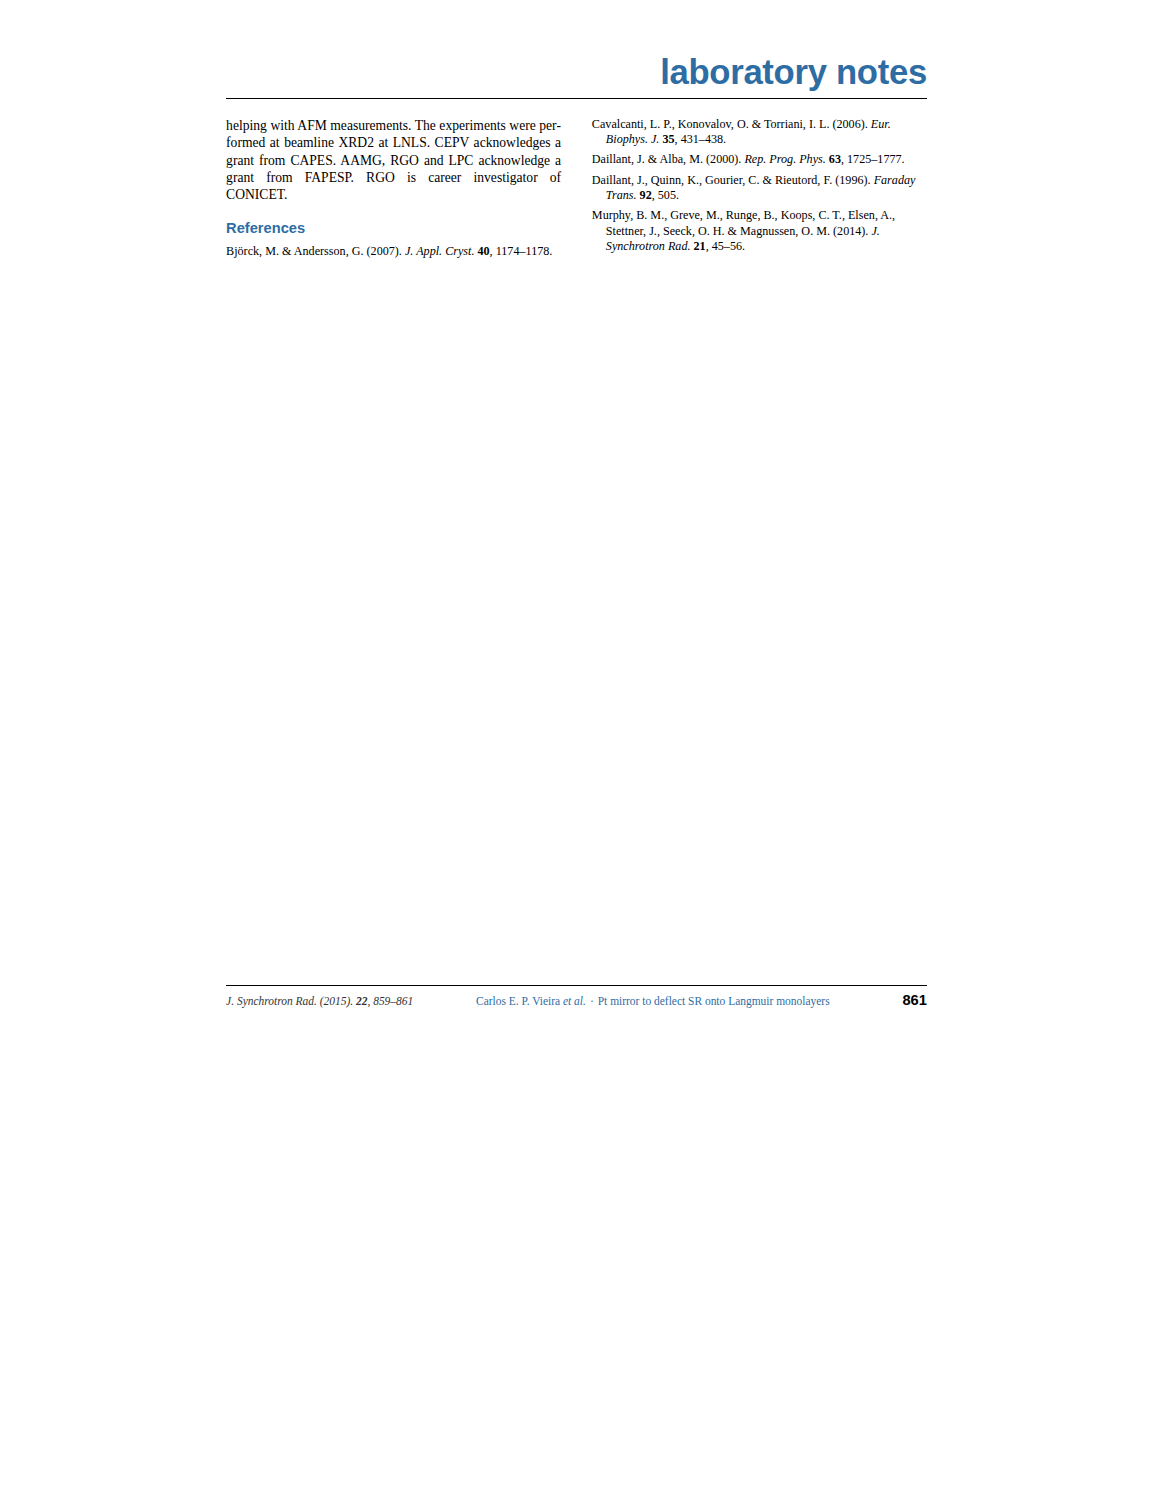laboratory notes
helping with AFM measurements. The experiments were performed at beamline XRD2 at LNLS. CEPV acknowledges a grant from CAPES. AAMG, RGO and LPC acknowledge a grant from FAPESP. RGO is career investigator of CONICET.
References
Björck, M. & Andersson, G. (2007). J. Appl. Cryst. 40, 1174–1178.
Cavalcanti, L. P., Konovalov, O. & Torriani, I. L. (2006). Eur. Biophys. J. 35, 431–438.
Daillant, J. & Alba, M. (2000). Rep. Prog. Phys. 63, 1725–1777.
Daillant, J., Quinn, K., Gourier, C. & Rieutord, F. (1996). Faraday Trans. 92, 505.
Murphy, B. M., Greve, M., Runge, B., Koops, C. T., Elsen, A., Stettner, J., Seeck, O. H. & Magnussen, O. M. (2014). J. Synchrotron Rad. 21, 45–56.
J. Synchrotron Rad. (2015). 22, 859–861
Carlos E. P. Vieira et al.·Pt mirror to deflect SR onto Langmuir monolayers
861